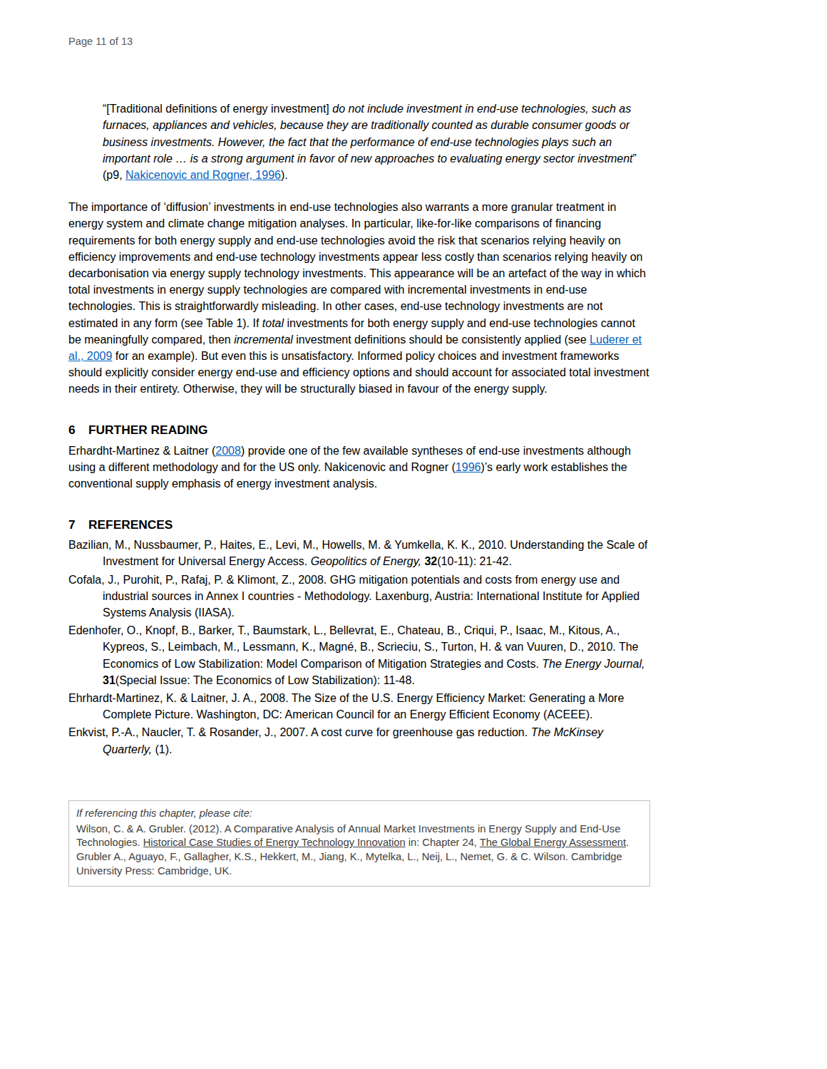Page 11 of 13
“[Traditional definitions of energy investment] do not include investment in end-use technologies, such as furnaces, appliances and vehicles, because they are traditionally counted as durable consumer goods or business investments. However, the fact that the performance of end-use technologies plays such an important role … is a strong argument in favor of new approaches to evaluating energy sector investment” (p9, Nakicenovic and Rogner, 1996).
The importance of ‘diffusion’ investments in end-use technologies also warrants a more granular treatment in energy system and climate change mitigation analyses. In particular, like-for-like comparisons of financing requirements for both energy supply and end-use technologies avoid the risk that scenarios relying heavily on efficiency improvements and end-use technology investments appear less costly than scenarios relying heavily on decarbonisation via energy supply technology investments. This appearance will be an artefact of the way in which total investments in energy supply technologies are compared with incremental investments in end-use technologies. This is straightforwardly misleading. In other cases, end-use technology investments are not estimated in any form (see Table 1). If total investments for both energy supply and end-use technologies cannot be meaningfully compared, then incremental investment definitions should be consistently applied (see Luderer et al., 2009 for an example). But even this is unsatisfactory. Informed policy choices and investment frameworks should explicitly consider energy end-use and efficiency options and should account for associated total investment needs in their entirety. Otherwise, they will be structurally biased in favour of the energy supply.
6 FURTHER READING
Erhardht-Martinez & Laitner (2008) provide one of the few available syntheses of end-use investments although using a different methodology and for the US only. Nakicenovic and Rogner (1996)’s early work establishes the conventional supply emphasis of energy investment analysis.
7 REFERENCES
Bazilian, M., Nussbaumer, P., Haites, E., Levi, M., Howells, M. & Yumkella, K. K., 2010. Understanding the Scale of Investment for Universal Energy Access. Geopolitics of Energy, 32(10-11): 21-42.
Cofala, J., Purohit, P., Rafaj, P. & Klimont, Z., 2008. GHG mitigation potentials and costs from energy use and industrial sources in Annex I countries - Methodology. Laxenburg, Austria: International Institute for Applied Systems Analysis (IIASA).
Edenhofer, O., Knopf, B., Barker, T., Baumstark, L., Bellevrat, E., Chateau, B., Criqui, P., Isaac, M., Kitous, A., Kypreos, S., Leimbach, M., Lessmann, K., Magné, B., Scrieciu, S., Turton, H. & van Vuuren, D., 2010. The Economics of Low Stabilization: Model Comparison of Mitigation Strategies and Costs. The Energy Journal, 31(Special Issue: The Economics of Low Stabilization): 11-48.
Ehrhardt-Martinez, K. & Laitner, J. A., 2008. The Size of the U.S. Energy Efficiency Market: Generating a More Complete Picture. Washington, DC: American Council for an Energy Efficient Economy (ACEEE).
Enkvist, P.-A., Naucler, T. & Rosander, J., 2007. A cost curve for greenhouse gas reduction. The McKinsey Quarterly, (1).
If referencing this chapter, please cite:
Wilson, C. & A. Grubler. (2012). A Comparative Analysis of Annual Market Investments in Energy Supply and End-Use Technologies. Historical Case Studies of Energy Technology Innovation in: Chapter 24, The Global Energy Assessment. Grubler A., Aguayo, F., Gallagher, K.S., Hekkert, M., Jiang, K., Mytelka, L., Neij, L., Nemet, G. & C. Wilson. Cambridge University Press: Cambridge, UK.